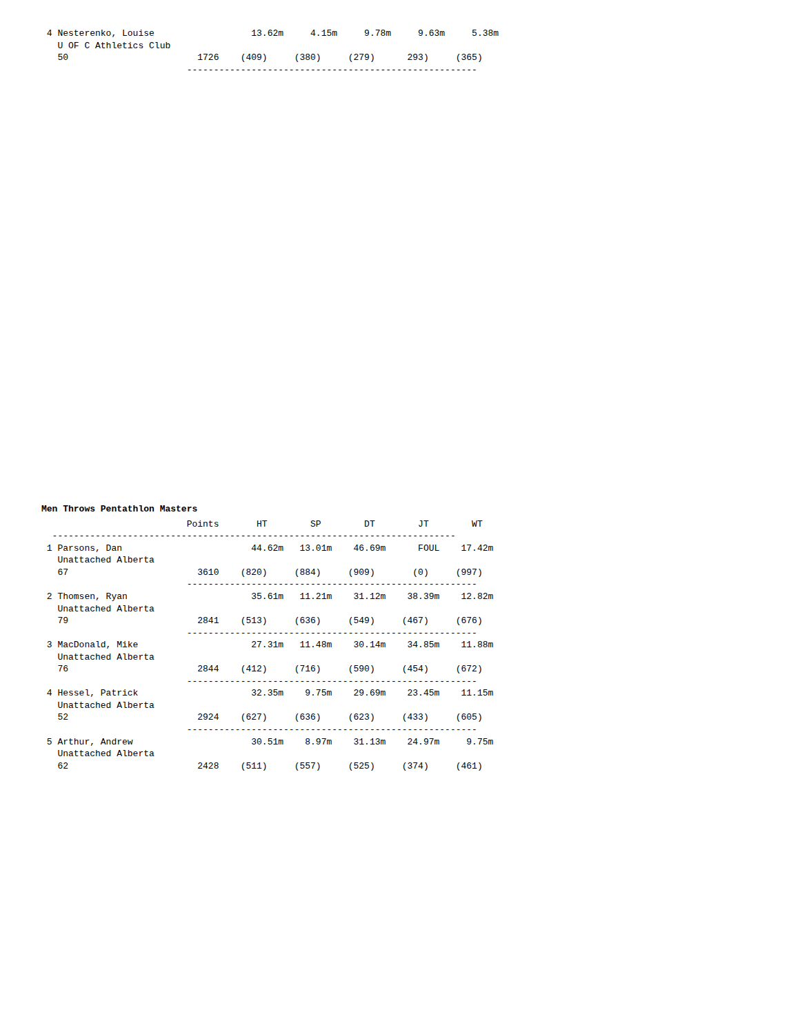4 Nesterenko, Louise 13.62m 4.15m 9.78m 9.63m 5.38m U OF C Athletics Club 50 1726 (409) (380) (279) 293) (365) ------------------------------------------------------
Men Throws Pentathlon Masters
Points HT SP DT JT WT --------------------------------------------------------------------------- 1 Parsons, Dan 44.62m 13.01m 46.69m FOUL 17.42m Unattached Alberta 67 3610 (820) (884) (909) (0) (997) ------------------------------------------------------ 2 Thomsen, Ryan 35.61m 11.21m 31.12m 38.39m 12.82m Unattached Alberta 79 2841 (513) (636) (549) (467) (676) ------------------------------------------------------ 3 MacDonald, Mike 27.31m 11.48m 30.14m 34.85m 11.88m Unattached Alberta 76 2844 (412) (716) (590) (454) (672) ------------------------------------------------------ 4 Hessel, Patrick 32.35m 9.75m 29.69m 23.45m 11.15m Unattached Alberta 52 2924 (627) (636) (623) (433) (605) ------------------------------------------------------ 5 Arthur, Andrew 30.51m 8.97m 31.13m 24.97m 9.75m Unattached Alberta 62 2428 (511) (557) (525) (374) (461)